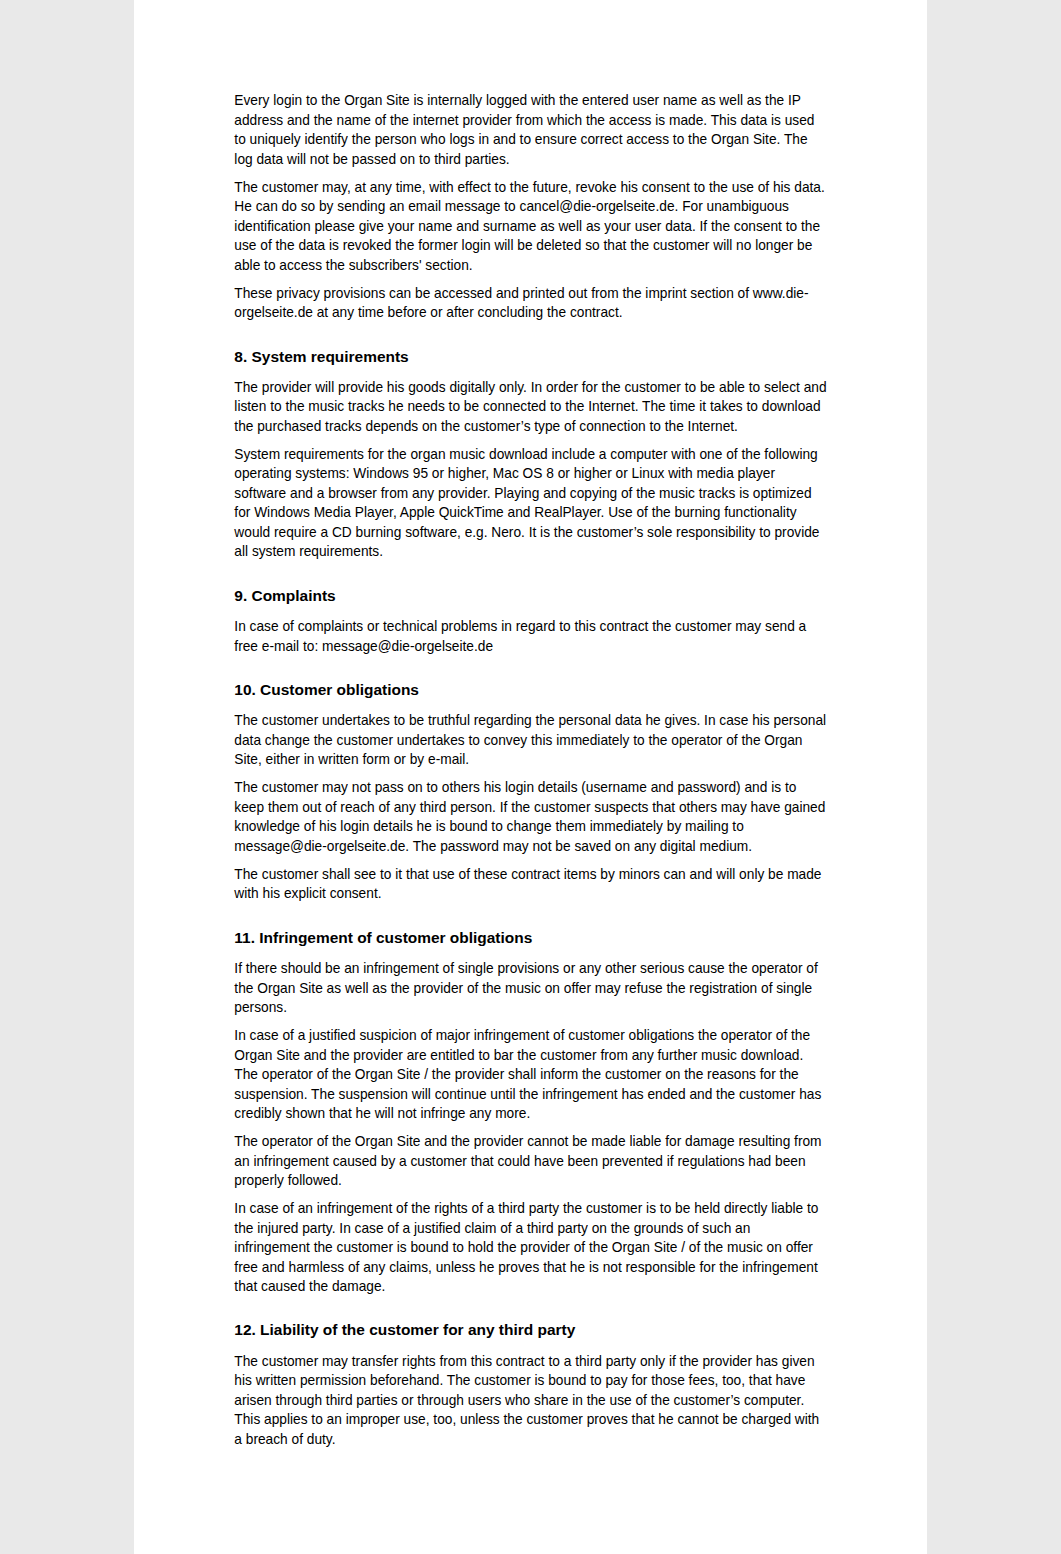Every login to the Organ Site is internally logged with the entered user name as well as the IP address and the name of the internet provider from which the access is made. This data is used to uniquely identify the person who logs in and to ensure correct access to the Organ Site. The log data will not be passed on to third parties.
The customer may, at any time, with effect to the future, revoke his consent to the use of his data. He can do so by sending an email message to cancel@die-orgelseite.de. For unambiguous identification please give your name and surname as well as your user data. If the consent to the use of the data is revoked the former login will be deleted so that the customer will no longer be able to access the subscribers' section.
These privacy provisions can be accessed and printed out from the imprint section of www.die-orgelseite.de at any time before or after concluding the contract.
8. System requirements
The provider will provide his goods digitally only. In order for the customer to be able to select and listen to the music tracks he needs to be connected to the Internet. The time it takes to download the purchased tracks depends on the customer’s type of connection to the Internet.
System requirements for the organ music download include a computer with one of the following operating systems: Windows 95 or higher, Mac OS 8 or higher or Linux with media player software and a browser from any provider. Playing and copying of the music tracks is optimized for Windows Media Player, Apple QuickTime and RealPlayer. Use of the burning functionality would require a CD burning software, e.g. Nero. It is the customer’s sole responsibility to provide all system requirements.
9. Complaints
In case of complaints or technical problems in regard to this contract the customer may send a free e-mail to: message@die-orgelseite.de
10. Customer obligations
The customer undertakes to be truthful regarding the personal data he gives. In case his personal data change the customer undertakes to convey this immediately to the operator of the Organ Site, either in written form or by e-mail.
The customer may not pass on to others his login details (username and password) and is to keep them out of reach of any third person. If the customer suspects that others may have gained knowledge of his login details he is bound to change them immediately by mailing to message@die-orgelseite.de. The password may not be saved on any digital medium.
The customer shall see to it that use of these contract items by minors can and will only be made with his explicit consent.
11. Infringement of customer obligations
If there should be an infringement of single provisions or any other serious cause the operator of the Organ Site as well as the provider of the music on offer may refuse the registration of single persons.
In case of a justified suspicion of major infringement of customer obligations the operator of the Organ Site and the provider are entitled to bar the customer from any further music download. The operator of the Organ Site / the provider shall inform the customer on the reasons for the suspension. The suspension will continue until the infringement has ended and the customer has credibly shown that he will not infringe any more.
The operator of the Organ Site and the provider cannot be made liable for damage resulting from an infringement caused by a customer that could have been prevented if regulations had been properly followed.
In case of an infringement of the rights of a third party the customer is to be held directly liable to the injured party. In case of a justified claim of a third party on the grounds of such an infringement the customer is bound to hold the provider of the Organ Site / of the music on offer free and harmless of any claims, unless he proves that he is not responsible for the infringement that caused the damage.
12. Liability of the customer for any third party
The customer may transfer rights from this contract to a third party only if the provider has given his written permission beforehand. The customer is bound to pay for those fees, too, that have arisen through third parties or through users who share in the use of the customer’s computer. This applies to an improper use, too, unless the customer proves that he cannot be charged with a breach of duty.